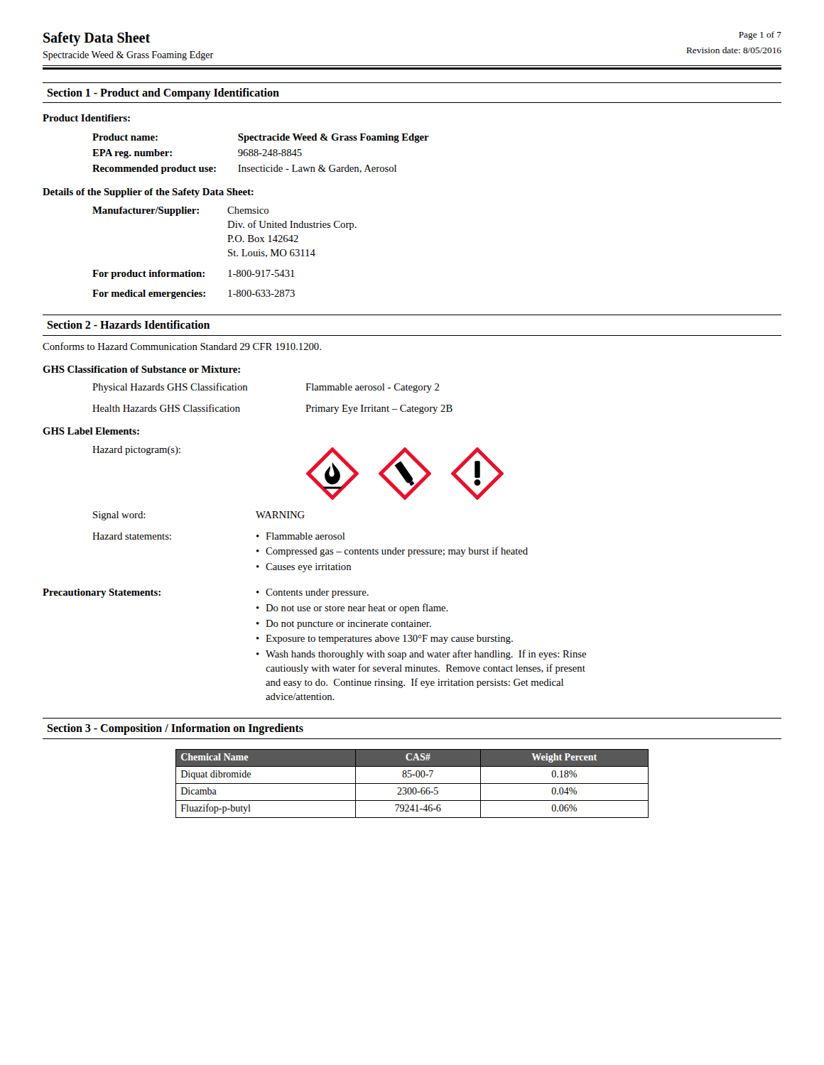Safety Data Sheet
Spectracide Weed & Grass Foaming Edger
Page 1 of 7
Revision date: 8/05/2016
Section 1 - Product and Company Identification
Product Identifiers:
| Product name: | Spectracide Weed & Grass Foaming Edger |
| EPA reg. number: | 9688-248-8845 |
| Recommended product use: | Insecticide - Lawn & Garden, Aerosol |
Details of the Supplier of the Safety Data Sheet:
| Manufacturer/Supplier: | Chemsico Div. of United Industries Corp. P.O. Box 142642 St. Louis, MO 63114 |
| For product information: | 1-800-917-5431 |
| For medical emergencies: | 1-800-633-2873 |
Section 2 - Hazards Identification
Conforms to Hazard Communication Standard 29 CFR 1910.1200.
GHS Classification of Substance or Mixture:
Physical Hazards GHS Classification
Flammable aerosol - Category 2
Health Hazards GHS Classification
Primary Eye Irritant – Category 2B
GHS Label Elements:
Hazard pictogram(s):
Signal word:
WARNING
Hazard statements:
Flammable aerosol
Compressed gas – contents under pressure; may burst if heated
Causes eye irritation
Precautionary Statements:
Contents under pressure.
Do not use or store near heat or open flame.
Do not puncture or incinerate container.
Exposure to temperatures above 130°F may cause bursting.
Wash hands thoroughly with soap and water after handling. If in eyes: Rinse cautiously with water for several minutes. Remove contact lenses, if present and easy to do. Continue rinsing. If eye irritation persists: Get medical advice/attention.
Section 3 - Composition / Information on Ingredients
| Chemical Name | CAS# | Weight Percent |
| --- | --- | --- |
| Diquat dibromide | 85-00-7 | 0.18% |
| Dicamba | 2300-66-5 | 0.04% |
| Fluazifop-p-butyl | 79241-46-6 | 0.06% |